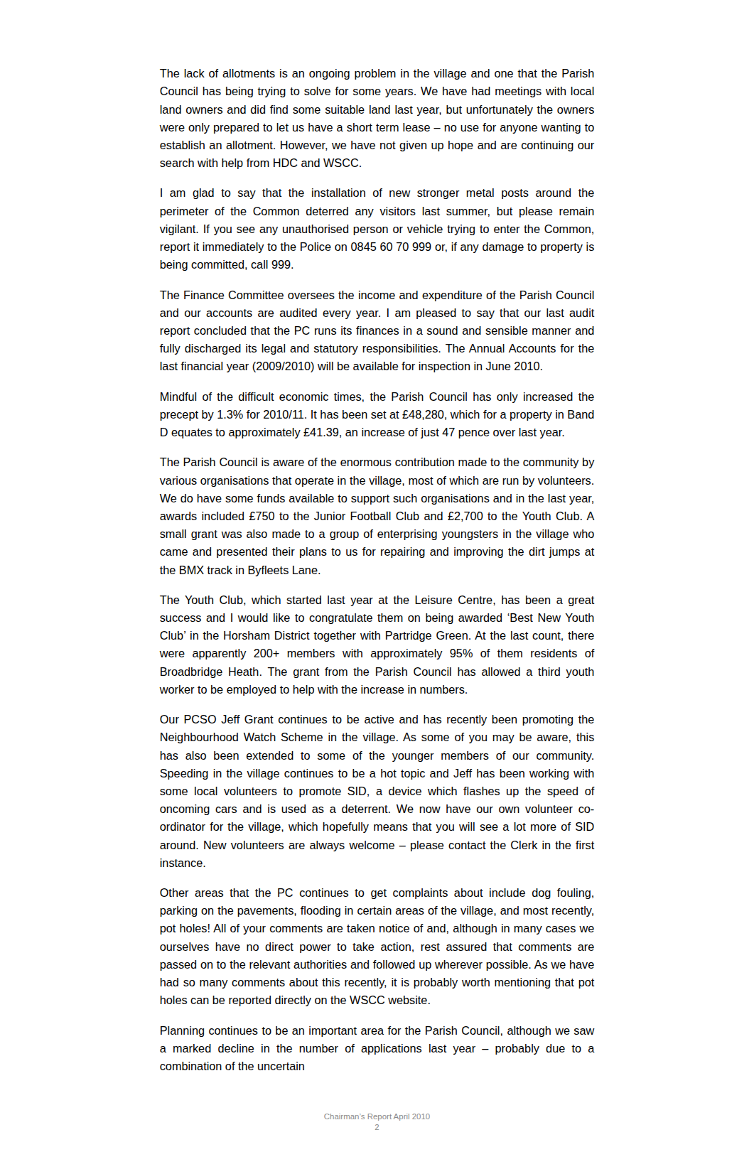The lack of allotments is an ongoing problem in the village and one that the Parish Council has being trying to solve for some years. We have had meetings with local land owners and did find some suitable land last year, but unfortunately the owners were only prepared to let us have a short term lease – no use for anyone wanting to establish an allotment. However, we have not given up hope and are continuing our search with help from HDC and WSCC.
I am glad to say that the installation of new stronger metal posts around the perimeter of the Common deterred any visitors last summer, but please remain vigilant. If you see any unauthorised person or vehicle trying to enter the Common, report it immediately to the Police on 0845 60 70 999 or, if any damage to property is being committed, call 999.
The Finance Committee oversees the income and expenditure of the Parish Council and our accounts are audited every year. I am pleased to say that our last audit report concluded that the PC runs its finances in a sound and sensible manner and fully discharged its legal and statutory responsibilities. The Annual Accounts for the last financial year (2009/2010) will be available for inspection in June 2010.
Mindful of the difficult economic times, the Parish Council has only increased the precept by 1.3% for 2010/11. It has been set at £48,280, which for a property in Band D equates to approximately £41.39, an increase of just 47 pence over last year.
The Parish Council is aware of the enormous contribution made to the community by various organisations that operate in the village, most of which are run by volunteers. We do have some funds available to support such organisations and in the last year, awards included £750 to the Junior Football Club and £2,700 to the Youth Club. A small grant was also made to a group of enterprising youngsters in the village who came and presented their plans to us for repairing and improving the dirt jumps at the BMX track in Byfleets Lane.
The Youth Club, which started last year at the Leisure Centre, has been a great success and I would like to congratulate them on being awarded ‘Best New Youth Club’ in the Horsham District together with Partridge Green. At the last count, there were apparently 200+ members with approximately 95% of them residents of Broadbridge Heath. The grant from the Parish Council has allowed a third youth worker to be employed to help with the increase in numbers.
Our PCSO Jeff Grant continues to be active and has recently been promoting the Neighbourhood Watch Scheme in the village. As some of you may be aware, this has also been extended to some of the younger members of our community. Speeding in the village continues to be a hot topic and Jeff has been working with some local volunteers to promote SID, a device which flashes up the speed of oncoming cars and is used as a deterrent. We now have our own volunteer co-ordinator for the village, which hopefully means that you will see a lot more of SID around. New volunteers are always welcome – please contact the Clerk in the first instance.
Other areas that the PC continues to get complaints about include dog fouling, parking on the pavements, flooding in certain areas of the village, and most recently, pot holes! All of your comments are taken notice of and, although in many cases we ourselves have no direct power to take action, rest assured that comments are passed on to the relevant authorities and followed up wherever possible. As we have had so many comments about this recently, it is probably worth mentioning that pot holes can be reported directly on the WSCC website.
Planning continues to be an important area for the Parish Council, although we saw a marked decline in the number of applications last year – probably due to a combination of the uncertain
Chairman’s Report April 2010 2